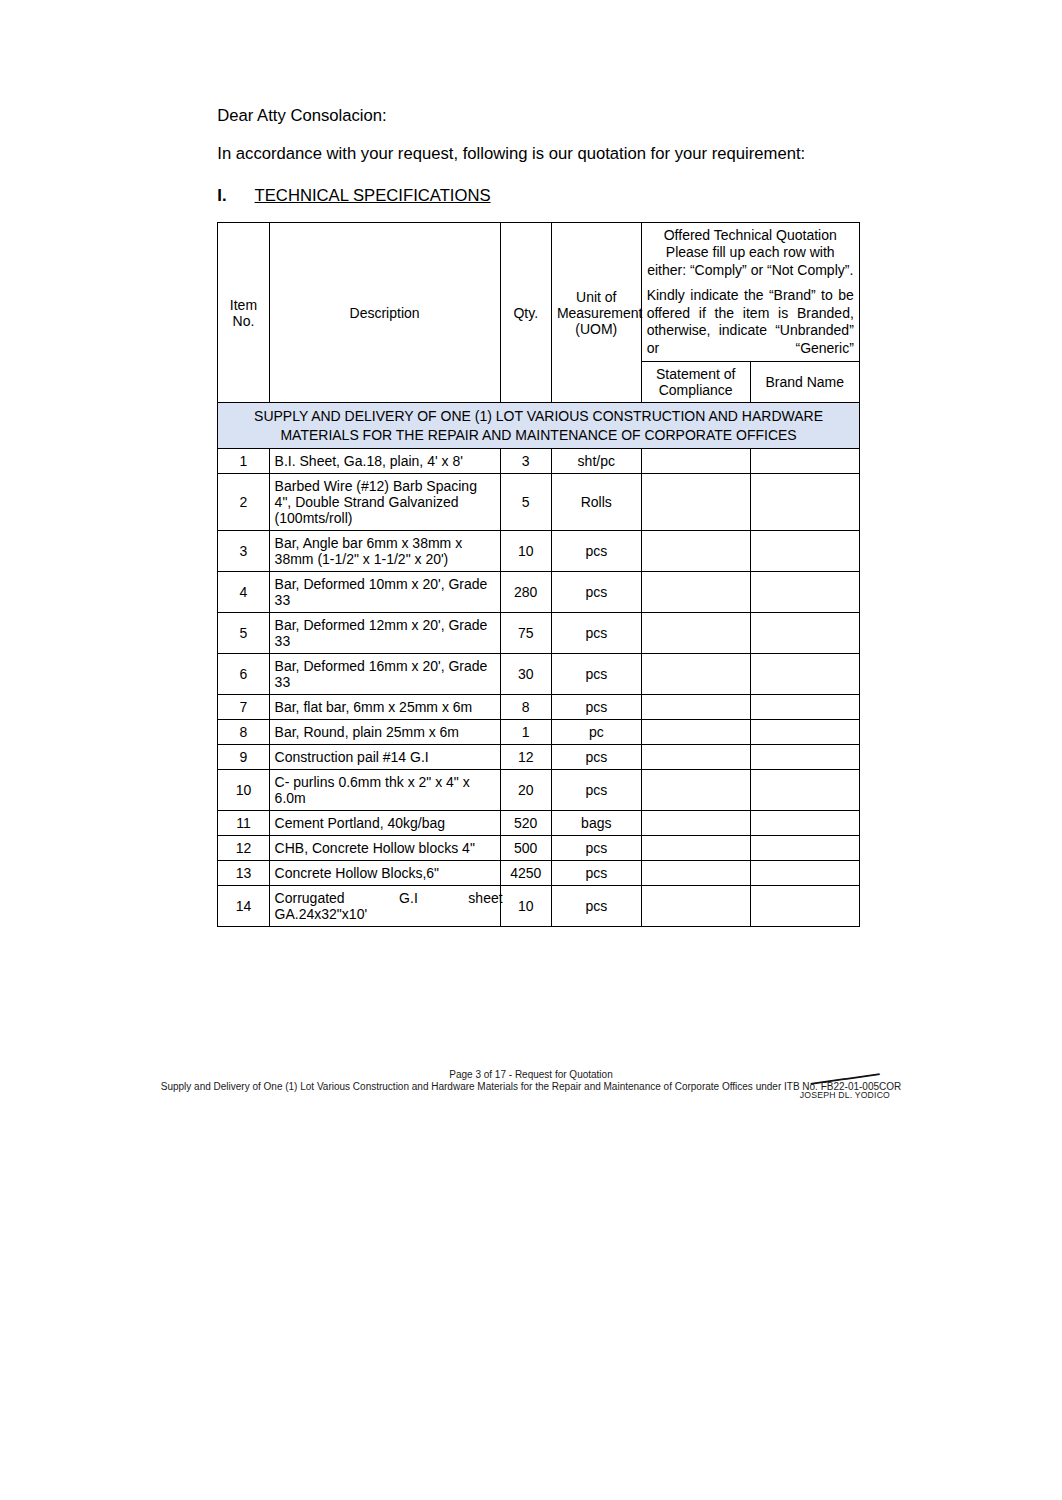Dear Atty Consolacion:
In accordance with your request, following is our quotation for your requirement:
I. TECHNICAL SPECIFICATIONS
| Item No. | Description | Qty. | Unit of Measurement (UOM) | Offered Technical Quotation Please fill up each row with either: “Comply” or “Not Comply”. Kindly indicate the “Brand” to be offered if the item is Branded, otherwise, indicate “Unbranded” or “Generic” |
| --- | --- | --- | --- | --- |
| Statement of Compliance | Brand Name |
| SUPPLY AND DELIVERY OF ONE (1) LOT VARIOUS CONSTRUCTION AND HARDWARE MATERIALS FOR THE REPAIR AND MAINTENANCE OF CORPORATE OFFICES |
| 1 | B.I. Sheet, Ga.18, plain, 4' x 8' | 3 | sht/pc | | |
| 2 | Barbed Wire (#12) Barb Spacing 4", Double Strand Galvanized (100mts/roll) | 5 | Rolls | | |
| 3 | Bar, Angle bar 6mm x 38mm x 38mm (1-1/2" x 1-1/2" x 20') | 10 | pcs | | |
| 4 | Bar, Deformed 10mm x 20', Grade 33 | 280 | pcs | | |
| 5 | Bar, Deformed 12mm x 20', Grade 33 | 75 | pcs | | |
| 6 | Bar, Deformed 16mm x 20', Grade 33 | 30 | pcs | | |
| 7 | Bar, flat bar, 6mm x 25mm x 6m | 8 | pcs | | |
| 8 | Bar, Round, plain 25mm x 6m | 1 | pc | | |
| 9 | Construction pail #14 G.I | 12 | pcs | | |
| 10 | C- purlins 0.6mm thk x 2" x 4" x 6.0m | 20 | pcs | | |
| 11 | Cement Portland, 40kg/bag | 520 | bags | | |
| 12 | CHB, Concrete Hollow blocks 4" | 500 | pcs | | |
| 13 | Concrete Hollow Blocks,6" | 4250 | pcs | | |
| 14 | Corrugated G.I sheet GA.24x32"x10' | 10 | pcs | | |
Page 3 of 17 - Request for Quotation
Supply and Delivery of One (1) Lot Various Construction and Hardware Materials for the Repair and Maintenance of Corporate Offices under ITB No. FB22-01-005COR
——
JOSEPH DL. YODICO